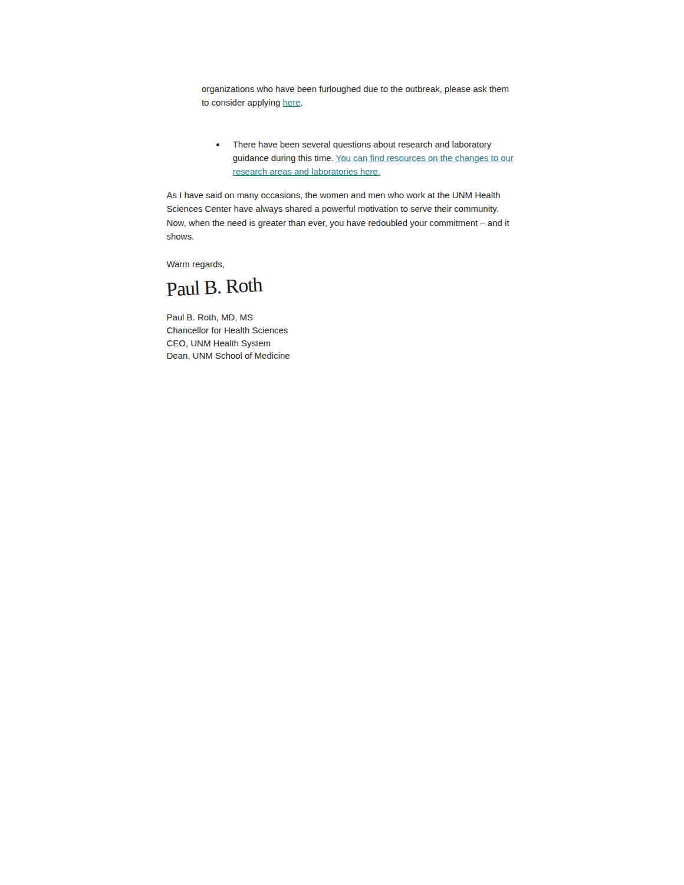organizations who have been furloughed due to the outbreak, please ask them to consider applying here.
There have been several questions about research and laboratory guidance during this time. You can find resources on the changes to our research areas and laboratories here.
As I have said on many occasions, the women and men who work at the UNM Health Sciences Center have always shared a powerful motivation to serve their community. Now, when the need is greater than ever, you have redoubled your commitment – and it shows.
Warm regards,
Paul B. Roth
Paul B. Roth, MD, MS
Chancellor for Health Sciences
CEO, UNM Health System
Dean, UNM School of Medicine